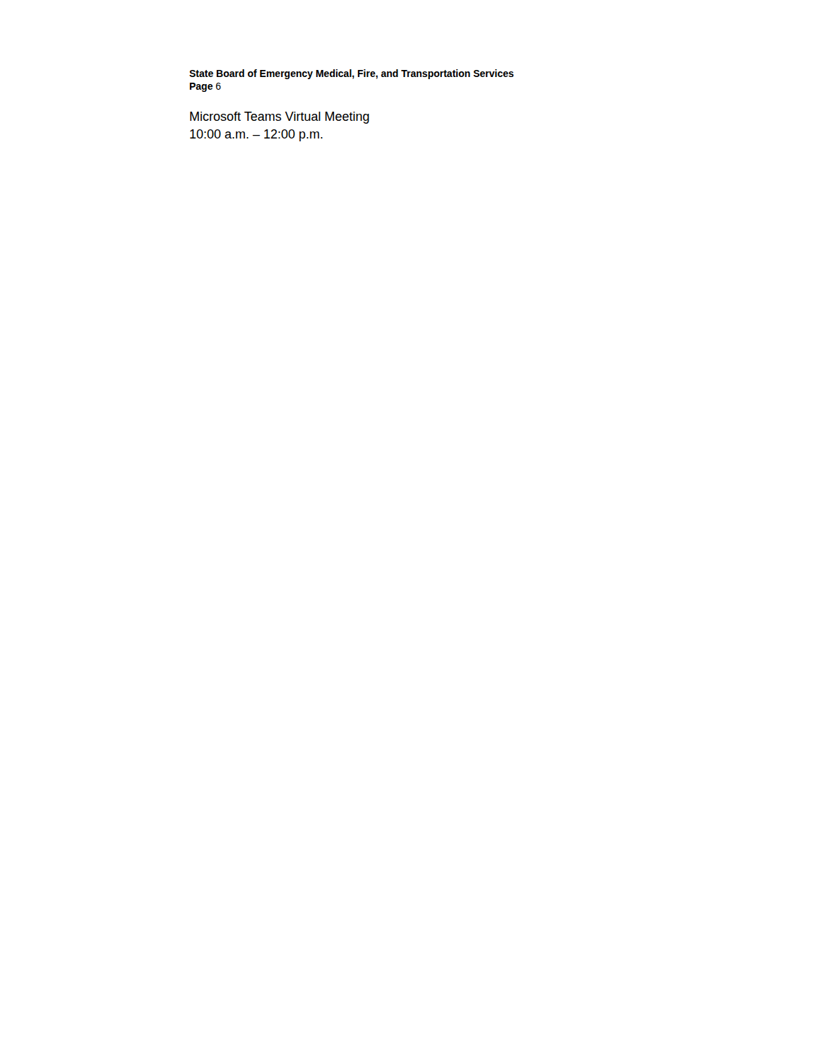State Board of Emergency Medical, Fire, and Transportation Services
Page 6
Microsoft Teams Virtual Meeting
10:00 a.m. – 12:00 p.m.